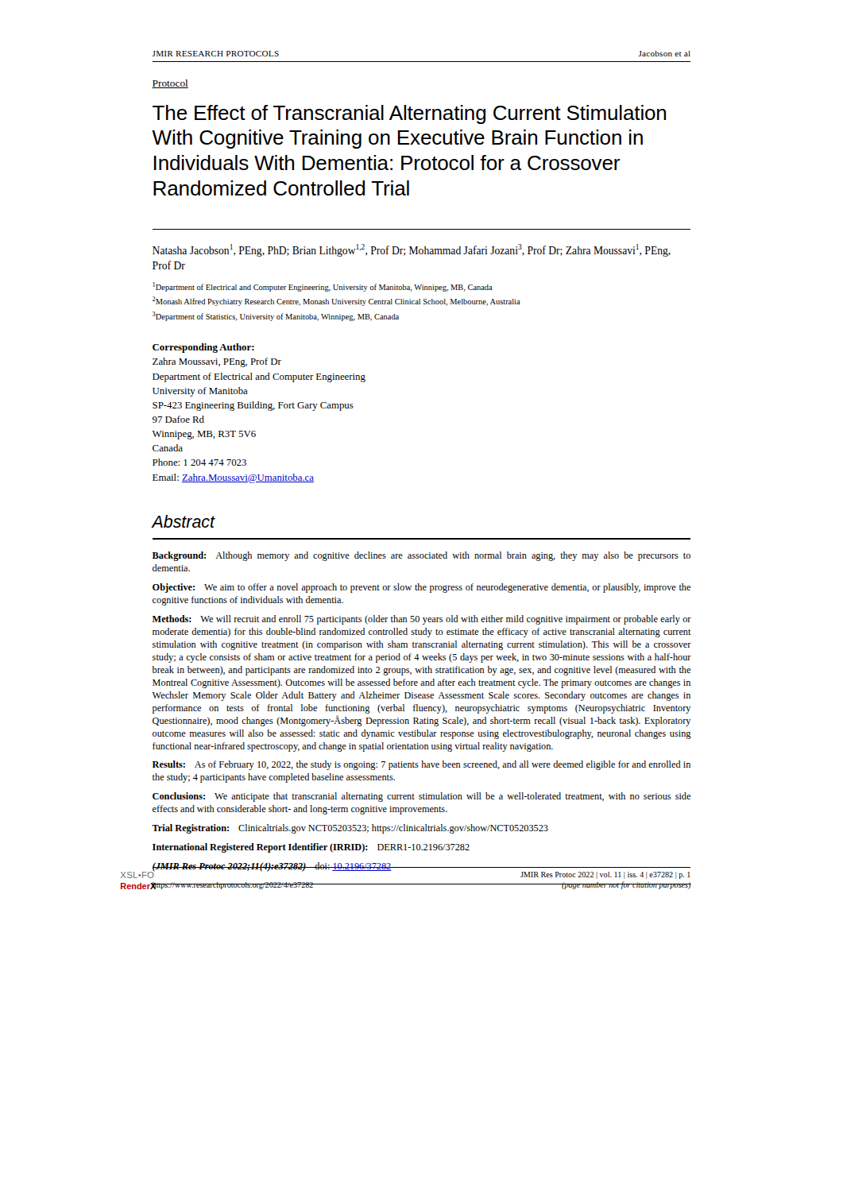JMIR Research Protocols
Jacobson et al
Protocol
The Effect of Transcranial Alternating Current Stimulation With Cognitive Training on Executive Brain Function in Individuals With Dementia: Protocol for a Crossover Randomized Controlled Trial
Natasha Jacobson1, PEng, PhD; Brian Lithgow1,2, Prof Dr; Mohammad Jafari Jozani3, Prof Dr; Zahra Moussavi1, PEng, Prof Dr
1Department of Electrical and Computer Engineering, University of Manitoba, Winnipeg, MB, Canada
2Monash Alfred Psychiatry Research Centre, Monash University Central Clinical School, Melbourne, Australia
3Department of Statistics, University of Manitoba, Winnipeg, MB, Canada
Corresponding Author:
Zahra Moussavi, PEng, Prof Dr
Department of Electrical and Computer Engineering
University of Manitoba
SP-423 Engineering Building, Fort Gary Campus
97 Dafoe Rd
Winnipeg, MB, R3T 5V6
Canada
Phone: 1 204 474 7023
Email: Zahra.Moussavi@Umanitoba.ca
Abstract
Background: Although memory and cognitive declines are associated with normal brain aging, they may also be precursors to dementia.
Objective: We aim to offer a novel approach to prevent or slow the progress of neurodegenerative dementia, or plausibly, improve the cognitive functions of individuals with dementia.
Methods: We will recruit and enroll 75 participants (older than 50 years old with either mild cognitive impairment or probable early or moderate dementia) for this double-blind randomized controlled study to estimate the efficacy of active transcranial alternating current stimulation with cognitive treatment (in comparison with sham transcranial alternating current stimulation). This will be a crossover study; a cycle consists of sham or active treatment for a period of 4 weeks (5 days per week, in two 30-minute sessions with a half-hour break in between), and participants are randomized into 2 groups, with stratification by age, sex, and cognitive level (measured with the Montreal Cognitive Assessment). Outcomes will be assessed before and after each treatment cycle. The primary outcomes are changes in Wechsler Memory Scale Older Adult Battery and Alzheimer Disease Assessment Scale scores. Secondary outcomes are changes in performance on tests of frontal lobe functioning (verbal fluency), neuropsychiatric symptoms (Neuropsychiatric Inventory Questionnaire), mood changes (Montgomery-Åsberg Depression Rating Scale), and short-term recall (visual 1-back task). Exploratory outcome measures will also be assessed: static and dynamic vestibular response using electrovestibulography, neuronal changes using functional near-infrared spectroscopy, and change in spatial orientation using virtual reality navigation.
Results: As of February 10, 2022, the study is ongoing: 7 patients have been screened, and all were deemed eligible for and enrolled in the study; 4 participants have completed baseline assessments.
Conclusions: We anticipate that transcranial alternating current stimulation will be a well-tolerated treatment, with no serious side effects and with considerable short- and long-term cognitive improvements.
Trial Registration: Clinicaltrials.gov NCT05203523; https://clinicaltrials.gov/show/NCT05203523
International Registered Report Identifier (IRRID): DERR1-10.2196/37282
(JMIR Res Protoc 2022;11(4):e37282) doi: 10.2196/37282
XSL•FO
Render X
https://www.researchprotocols.org/2022/4/e37282
JMIR Res Protoc 2022 | vol. 11 | iss. 4 | e37282 | p. 1
(page number not for citation purposes)